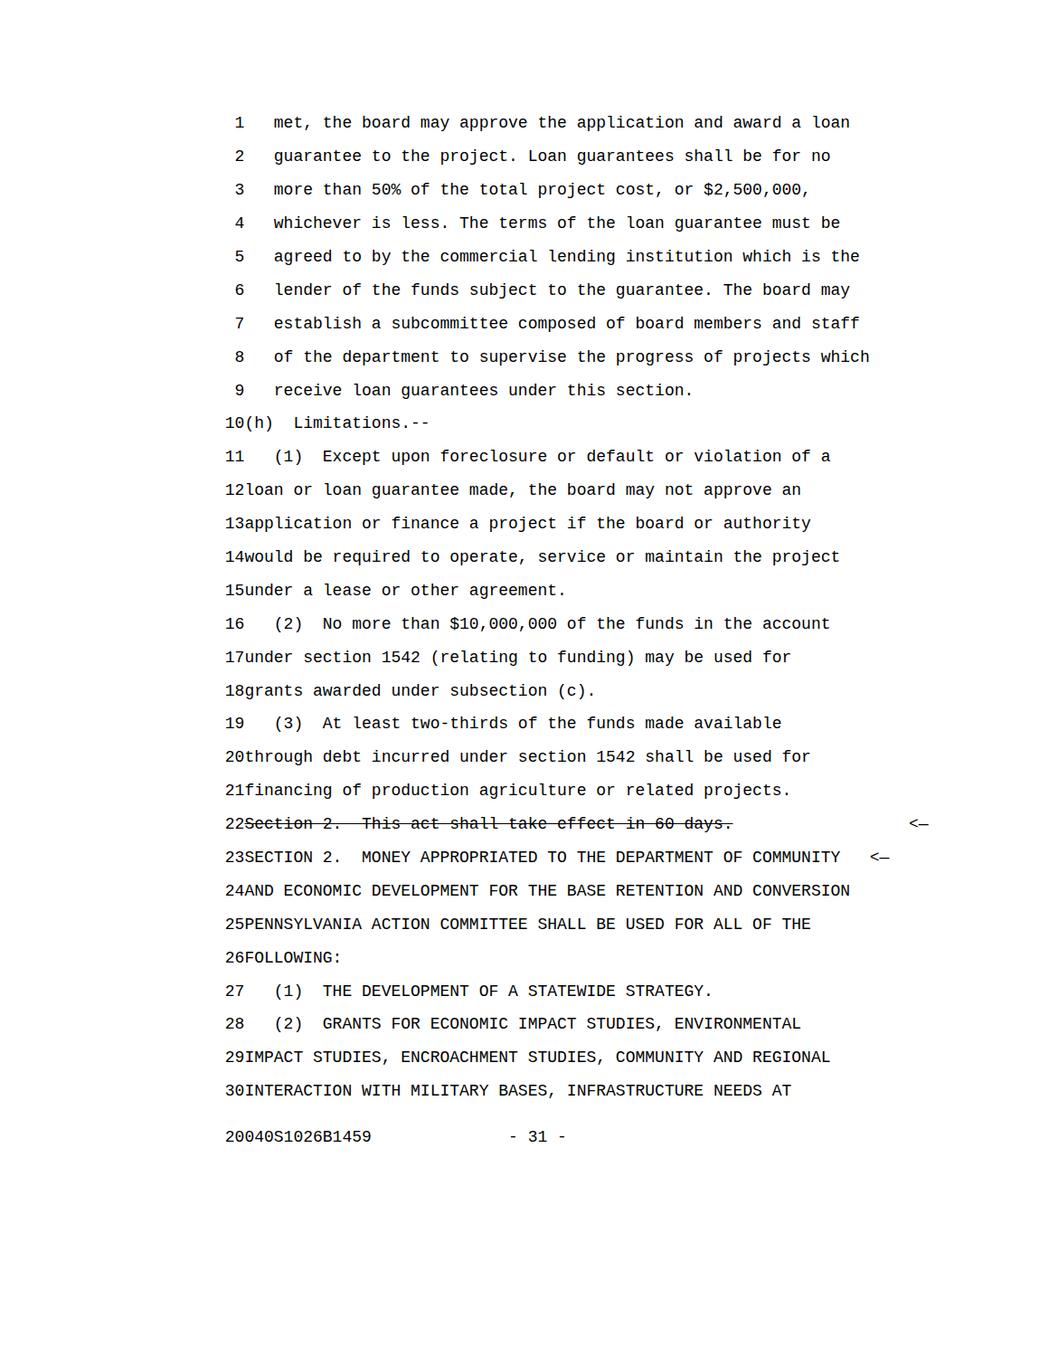| 1 | met, the board may approve the application and award a loan |
| 2 | guarantee to the project. Loan guarantees shall be for no |
| 3 | more than 50% of the total project cost, or $2,500,000, |
| 4 | whichever is less. The terms of the loan guarantee must be |
| 5 | agreed to by the commercial lending institution which is the |
| 6 | lender of the funds subject to the guarantee. The board may |
| 7 | establish a subcommittee composed of board members and staff |
| 8 | of the department to supervise the progress of projects which |
| 9 | receive loan guarantees under this section. |
| 10 | (h) Limitations.-- |
| 11 | (1) Except upon foreclosure or default or violation of a |
| 12 | loan or loan guarantee made, the board may not approve an |
| 13 | application or finance a project if the board or authority |
| 14 | would be required to operate, service or maintain the project |
| 15 | under a lease or other agreement. |
| 16 | (2) No more than $10,000,000 of the funds in the account |
| 17 | under section 1542 (relating to funding) may be used for |
| 18 | grants awarded under subsection (c). |
| 19 | (3) At least two-thirds of the funds made available |
| 20 | through debt incurred under section 1542 shall be used for |
| 21 | financing of production agriculture or related projects. |
| 22 | Section 2. This act shall take effect in 60 days. <— |
| 23 | SECTION 2. MONEY APPROPRIATED TO THE DEPARTMENT OF COMMUNITY <— |
| 24 | AND ECONOMIC DEVELOPMENT FOR THE BASE RETENTION AND CONVERSION |
| 25 | PENNSYLVANIA ACTION COMMITTEE SHALL BE USED FOR ALL OF THE |
| 26 | FOLLOWING: |
| 27 | (1) THE DEVELOPMENT OF A STATEWIDE STRATEGY. |
| 28 | (2) GRANTS FOR ECONOMIC IMPACT STUDIES, ENVIRONMENTAL |
| 29 | IMPACT STUDIES, ENCROACHMENT STUDIES, COMMUNITY AND REGIONAL |
| 30 | INTERACTION WITH MILITARY BASES, INFRASTRUCTURE NEEDS AT |
20040S1026B1459 - 31 -